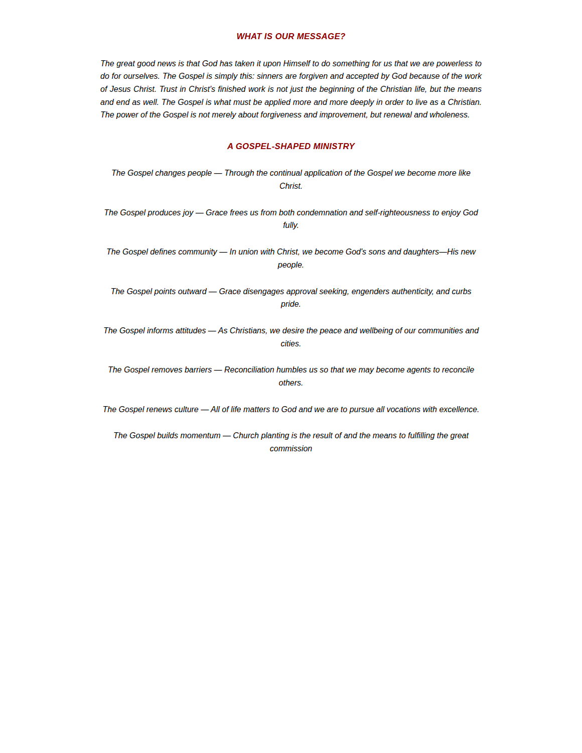WHAT IS OUR MESSAGE?
The great good news is that God has taken it upon Himself to do something for us that we are powerless to do for ourselves. The Gospel is simply this: sinners are forgiven and accepted by God because of the work of Jesus Christ. Trust in Christ's finished work is not just the beginning of the Christian life, but the means and end as well. The Gospel is what must be applied more and more deeply in order to live as a Christian. The power of the Gospel is not merely about forgiveness and improvement, but renewal and wholeness.
A GOSPEL-SHAPED MINISTRY
The Gospel changes people — Through the continual application of the Gospel we become more like Christ.
The Gospel produces joy — Grace frees us from both condemnation and self-righteousness to enjoy God fully.
The Gospel defines community — In union with Christ, we become God's sons and daughters—His new people.
The Gospel points outward — Grace disengages approval seeking, engenders authenticity, and curbs pride.
The Gospel informs attitudes — As Christians, we desire the peace and wellbeing of our communities and cities.
The Gospel removes barriers — Reconciliation humbles us so that we may become agents to reconcile others.
The Gospel renews culture — All of life matters to God and we are to pursue all vocations with excellence.
The Gospel builds momentum — Church planting is the result of and the means to fulfilling the great commission